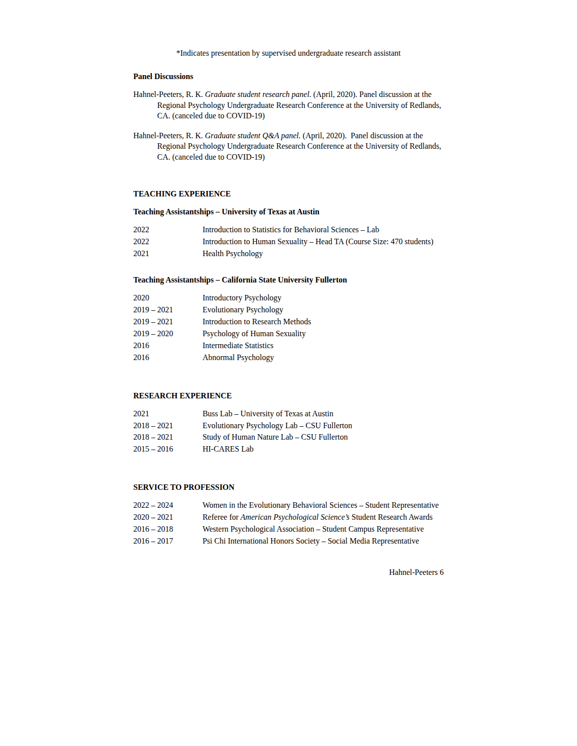*Indicates presentation by supervised undergraduate research assistant
Panel Discussions
Hahnel-Peeters, R. K. Graduate student research panel. (April, 2020). Panel discussion at the Regional Psychology Undergraduate Research Conference at the University of Redlands, CA. (canceled due to COVID-19)
Hahnel-Peeters, R. K. Graduate student Q&A panel. (April, 2020). Panel discussion at the Regional Psychology Undergraduate Research Conference at the University of Redlands, CA. (canceled due to COVID-19)
TEACHING EXPERIENCE
Teaching Assistantships – University of Texas at Austin
| 2022 | Introduction to Statistics for Behavioral Sciences – Lab |
| 2022 | Introduction to Human Sexuality – Head TA (Course Size: 470 students) |
| 2021 | Health Psychology |
Teaching Assistantships – California State University Fullerton
| 2020 | Introductory Psychology |
| 2019 – 2021 | Evolutionary Psychology |
| 2019 – 2021 | Introduction to Research Methods |
| 2019 – 2020 | Psychology of Human Sexuality |
| 2016 | Intermediate Statistics |
| 2016 | Abnormal Psychology |
RESEARCH EXPERIENCE
| 2021 | Buss Lab – University of Texas at Austin |
| 2018 – 2021 | Evolutionary Psychology Lab – CSU Fullerton |
| 2018 – 2021 | Study of Human Nature Lab – CSU Fullerton |
| 2015 – 2016 | HI-CARES Lab |
SERVICE TO PROFESSION
| 2022 – 2024 | Women in the Evolutionary Behavioral Sciences – Student Representative |
| 2020 – 2021 | Referee for American Psychological Science’s Student Research Awards |
| 2016 – 2018 | Western Psychological Association – Student Campus Representative |
| 2016 – 2017 | Psi Chi International Honors Society – Social Media Representative |
Hahnel-Peeters 6